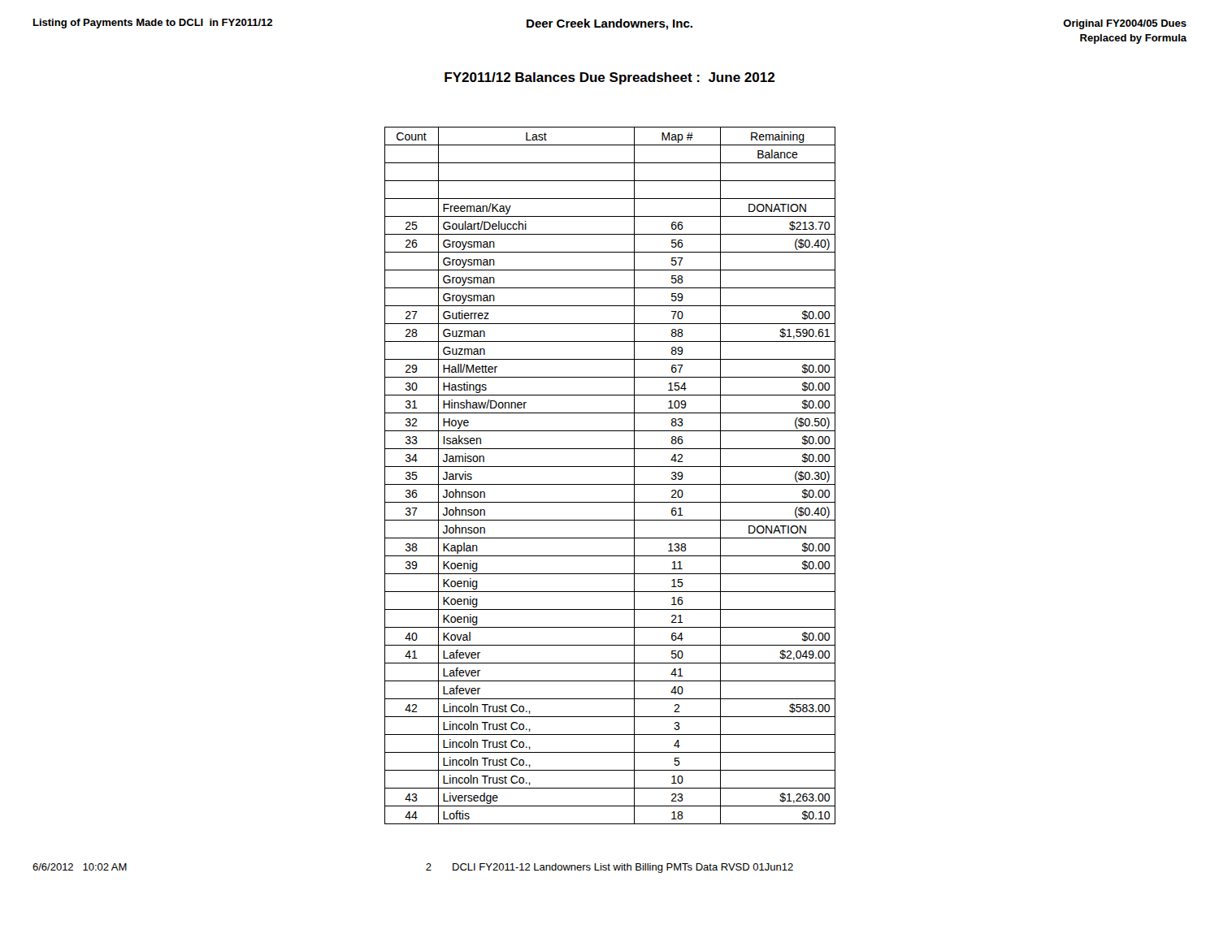Listing of Payments Made to DCLI in FY2011/12
Deer Creek Landowners, Inc.
Original FY2004/05 Dues
Replaced by Formula
FY2011/12 Balances Due Spreadsheet : June 2012
| Count | Last | Map # | Remaining |
| | | | Balance |
| | Freeman/Kay | | DONATION |
| 25 | Goulart/Delucchi | 66 | $213.70 |
| 26 | Groysman | 56 | ($0.40) |
| | Groysman | 57 | |
| | Groysman | 58 | |
| | Groysman | 59 | |
| 27 | Gutierrez | 70 | $0.00 |
| 28 | Guzman | 88 | $1,590.61 |
| | Guzman | 89 | |
| 29 | Hall/Metter | 67 | $0.00 |
| 30 | Hastings | 154 | $0.00 |
| 31 | Hinshaw/Donner | 109 | $0.00 |
| 32 | Hoye | 83 | ($0.50) |
| 33 | Isaksen | 86 | $0.00 |
| 34 | Jamison | 42 | $0.00 |
| 35 | Jarvis | 39 | ($0.30) |
| 36 | Johnson | 20 | $0.00 |
| 37 | Johnson | 61 | ($0.40) |
| | Johnson | | DONATION |
| 38 | Kaplan | 138 | $0.00 |
| 39 | Koenig | 11 | $0.00 |
| | Koenig | 15 | |
| | Koenig | 16 | |
| | Koenig | 21 | |
| 40 | Koval | 64 | $0.00 |
| 41 | Lafever | 50 | $2,049.00 |
| | Lafever | 41 | |
| | Lafever | 40 | |
| 42 | Lincoln Trust Co., | 2 | $583.00 |
| | Lincoln Trust Co., | 3 | |
| | Lincoln Trust Co., | 4 | |
| | Lincoln Trust Co., | 5 | |
| | Lincoln Trust Co., | 10 | |
| 43 | Liversedge | 23 | $1,263.00 |
| 44 | Loftis | 18 | $0.10 |
6/6/2012 10:02 AM
2 DCLI FY2011-12 Landowners List with Billing PMTs Data RVSD 01Jun12